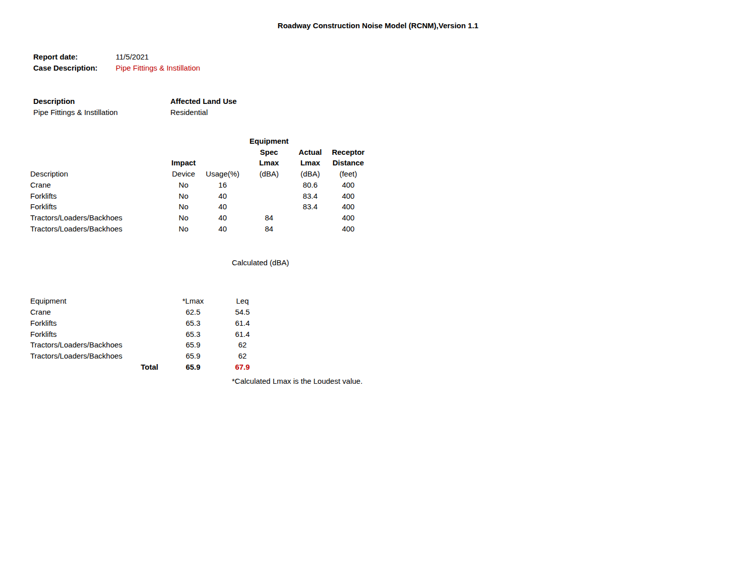Roadway Construction Noise Model (RCNM),Version 1.1
| Report date: | 11/5/2021 |
| Case Description: | Pipe Fittings & Instillation |
| Description | Affected Land Use |
| Pipe Fittings & Instillation | Residential |
| | | | Equipment | | |
| | | | Spec | Actual | Receptor |
| | Impact | | Lmax | Lmax | Distance |
| Description | Device | Usage(%) | (dBA) | (dBA) | (feet) |
| Crane | No | 16 | | 80.6 | 400 |
| Forklifts | No | 40 | | 83.4 | 400 |
| Forklifts | No | 40 | | 83.4 | 400 |
| Tractors/Loaders/Backhoes | No | 40 | 84 | | 400 |
| Tractors/Loaders/Backhoes | No | 40 | 84 | | 400 |
Calculated (dBA)
| Equipment | *Lmax | Leq |
| --- | --- | --- |
| Crane | 62.5 | 54.5 |
| Forklifts | 65.3 | 61.4 |
| Forklifts | 65.3 | 61.4 |
| Tractors/Loaders/Backhoes | 65.9 | 62 |
| Tractors/Loaders/Backhoes | 65.9 | 62 |
| Total | 65.9 | 67.9 |
*Calculated Lmax is the Loudest value.